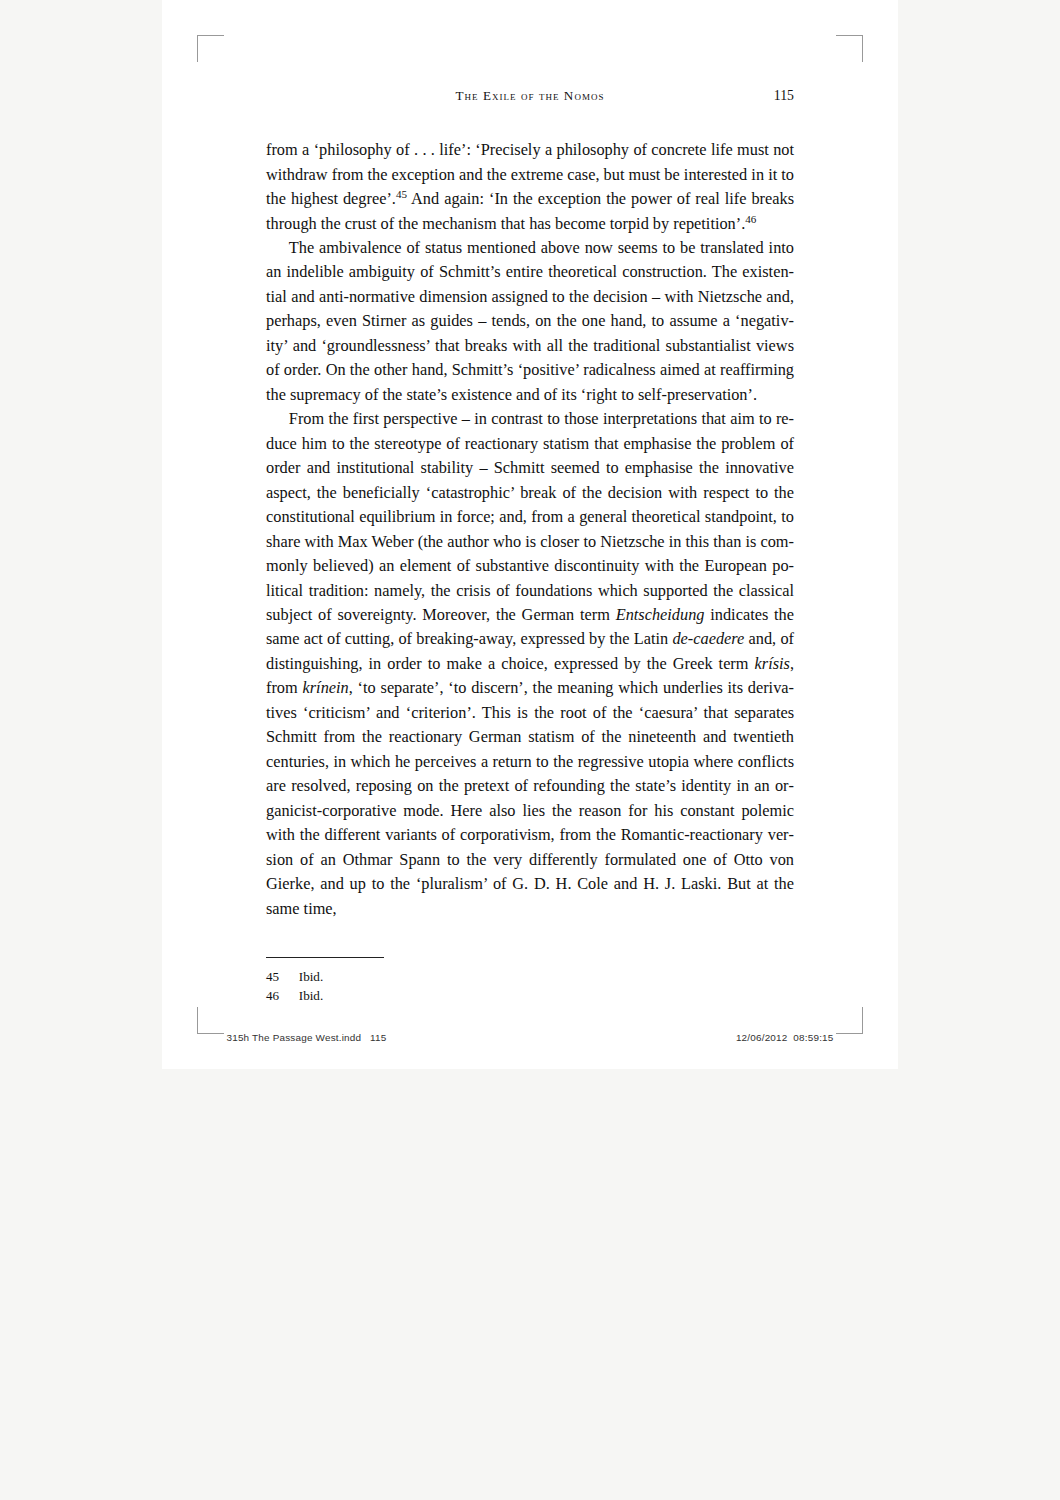The Exile of the Nomos 115
from a ‘philosophy of . . . life’: ‘Precisely a philosophy of concrete life must not withdraw from the exception and the extreme case, but must be interested in it to the highest degree’.45 And again: ‘In the exception the power of real life breaks through the crust of the mechanism that has become torpid by repetition’.46
The ambivalence of status mentioned above now seems to be translated into an indelible ambiguity of Schmitt’s entire theoretical construction. The existential and anti-normative dimension assigned to the decision – with Nietzsche and, perhaps, even Stirner as guides – tends, on the one hand, to assume a ‘negativity’ and ‘groundlessness’ that breaks with all the traditional substantialist views of order. On the other hand, Schmitt’s ‘positive’ radicalness aimed at reaffirming the supremacy of the state’s existence and of its ‘right to self-preservation’.
From the first perspective – in contrast to those interpretations that aim to reduce him to the stereotype of reactionary statism that emphasise the problem of order and institutional stability – Schmitt seemed to emphasise the innovative aspect, the beneficially ‘catastrophic’ break of the decision with respect to the constitutional equilibrium in force; and, from a general theoretical standpoint, to share with Max Weber (the author who is closer to Nietzsche in this than is commonly believed) an element of substantive discontinuity with the European political tradition: namely, the crisis of foundations which supported the classical subject of sovereignty. Moreover, the German term Entscheidung indicates the same act of cutting, of breaking-away, expressed by the Latin de-caedere and, of distinguishing, in order to make a choice, expressed by the Greek term krísis, from krínein, ‘to separate’, ‘to discern’, the meaning which underlies its derivatives ‘criticism’ and ‘criterion’. This is the root of the ‘caesura’ that separates Schmitt from the reactionary German statism of the nineteenth and twentieth centuries, in which he perceives a return to the regressive utopia where conflicts are resolved, reposing on the pretext of refounding the state’s identity in an organicist-corporative mode. Here also lies the reason for his constant polemic with the different variants of corporativism, from the Romantic-reactionary version of an Othmar Spann to the very differently formulated one of Otto von Gierke, and up to the ‘pluralism’ of G. D. H. Cole and H. J. Laski. But at the same time,
45 Ibid.
46 Ibid.
315h The Passage West.indd 115 12/06/2012 08:59:15